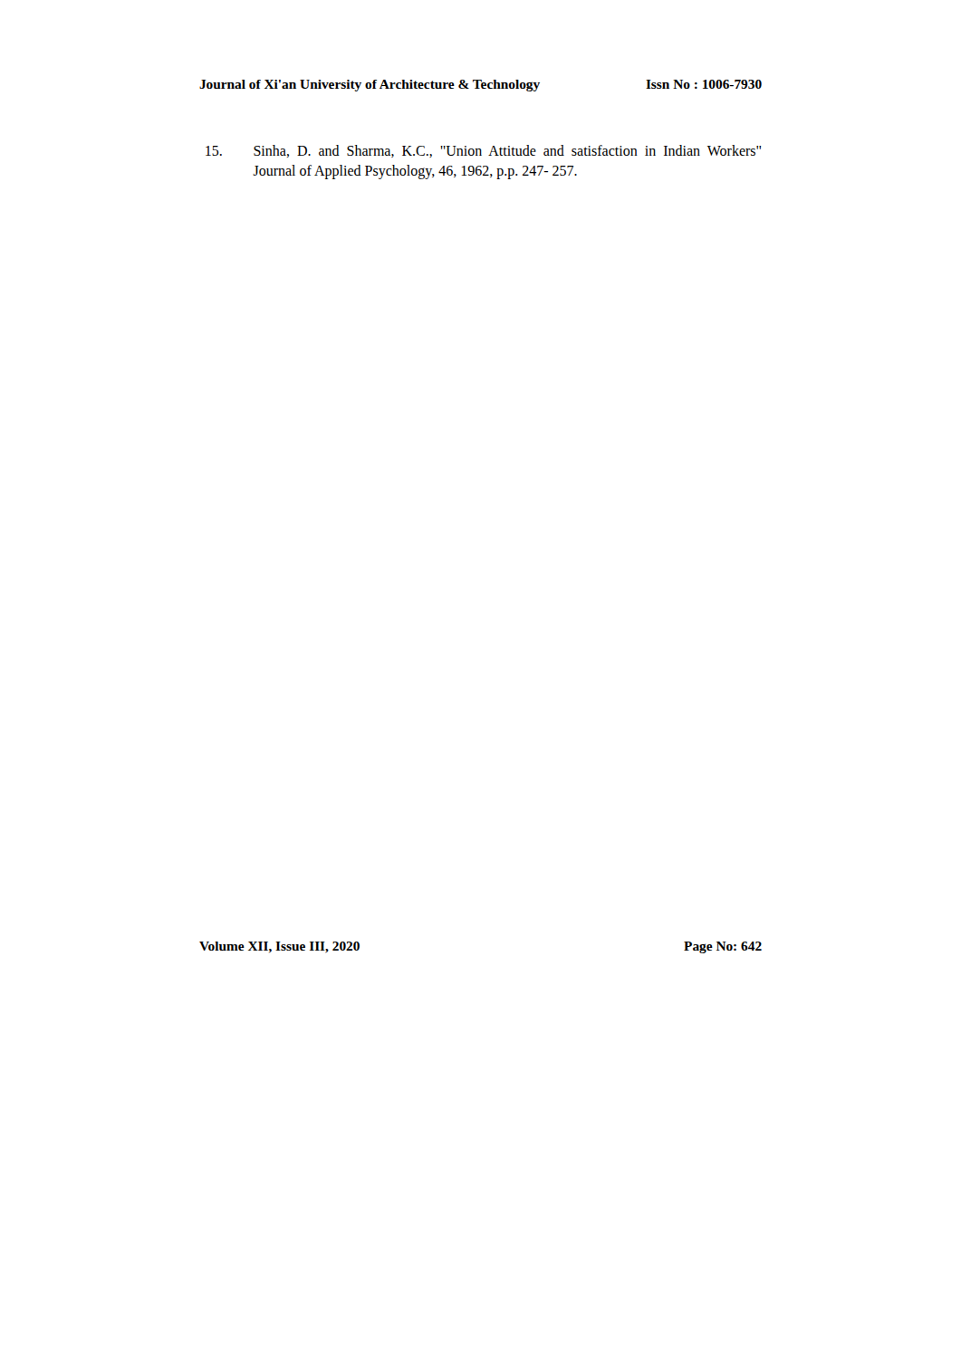Journal of Xi'an University of Architecture & Technology Issn No : 1006-7930
15. Sinha, D. and Sharma, K.C., "Union Attitude and satisfaction in Indian Workers" Journal of Applied Psychology, 46, 1962, p.p. 247- 257.
Volume XII, Issue III, 2020 Page No: 642